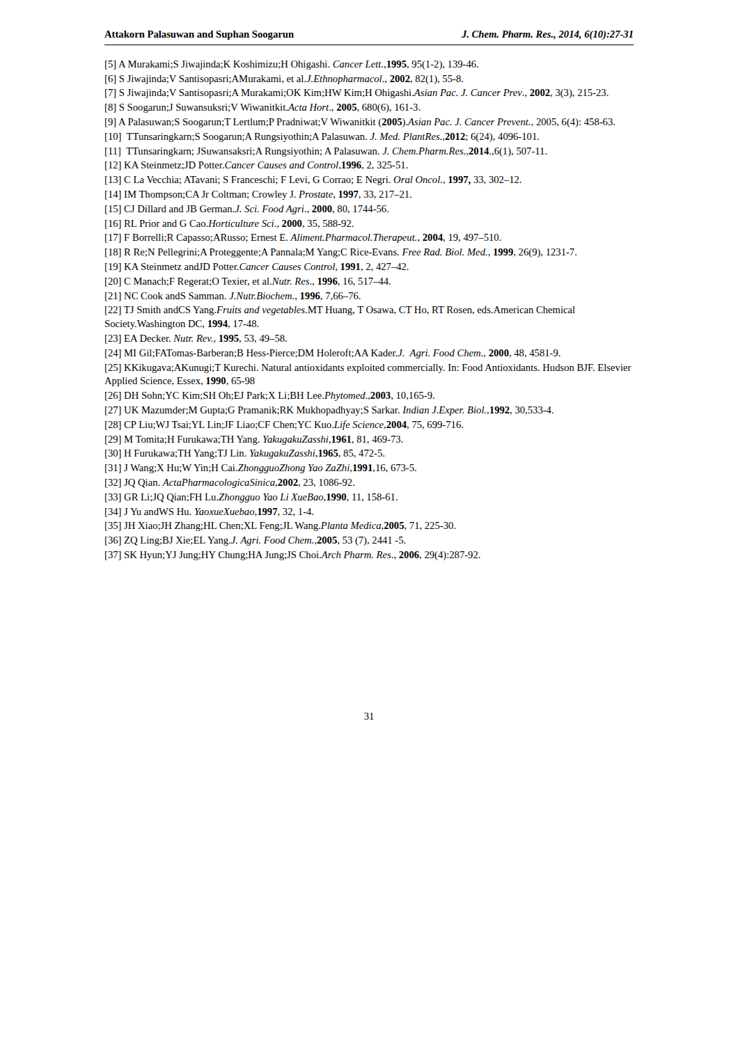Attakorn Palasuwan and Suphan Soogarun J. Chem. Pharm. Res., 2014, 6(10):27-31
[5] A Murakami;S Jiwajinda;K Koshimizu;H Ohigashi. Cancer Lett.,1995, 95(1-2), 139-46.
[6] S Jiwajinda;V Santisopasri;AMurakami, et al.J.Ethnopharmacol., 2002, 82(1), 55-8.
[7] S Jiwajinda;V Santisopasri;A Murakami;OK Kim;HW Kim;H Ohigashi.Asian Pac. J. Cancer Prev., 2002, 3(3), 215-23.
[8] S Soogarun;J Suwansuksri;V Wiwanitkit.Acta Hort., 2005, 680(6), 161-3.
[9] A Palasuwan;S Soogarun;T Lertlum;P Pradniwat;V Wiwanitkit (2005).Asian Pac. J. Cancer Prevent., 2005, 6(4): 458-63.
[10] TTunsaringkarn;S Soogarun;A Rungsiyothin;A Palasuwan. J. Med. PlantRes.,2012; 6(24), 4096-101.
[11] TTunsaringkarn; JSuwansaksri;A Rungsiyothin; A Palasuwan. J. Chem.Pharm.Res., 2014.,6(1), 507-11.
[12] KA Steinmetz;JD Potter.Cancer Causes and Control,1996, 2, 325-51.
[13] C La Vecchia; ATavani; S Franceschi; F Levi, G Corrao; E Negri. Oral Oncol., 1997, 33, 302–12.
[14] IM Thompson;CA Jr Coltman; Crowley J. Prostate, 1997, 33, 217–21.
[15] CJ Dillard and JB German.J. Sci. Food Agri., 2000, 80, 1744-56.
[16] RL Prior and G Cao.Horticulture Sci., 2000, 35, 588-92.
[17] F Borrelli;R Capasso;ARusso; Ernest E. Aliment.Pharmacol.Therapeut., 2004, 19, 497–510.
[18] R Re;N Pellegrini;A Proteggente;A Pannala;M Yang;C Rice-Evans. Free Rad. Biol. Med., 1999, 26(9), 1231-7.
[19] KA Steinmetz andJD Potter.Cancer Causes Control, 1991, 2, 427–42.
[20] C Manach;F Regerat;O Texier, et al.Nutr. Res., 1996, 16, 517–44.
[21] NC Cook andS Samman. J.Nutr.Biochem., 1996, 7,66–76.
[22] TJ Smith andCS Yang.Fruits and vegetables.MT Huang, T Osawa, CT Ho, RT Rosen, eds.American Chemical Society.Washington DC, 1994, 17-48.
[23] EA Decker. Nutr. Rev., 1995, 53, 49–58.
[24] MI Gil;FATomas-Barberan;B Hess-Pierce;DM Holeroft;AA Kader.J. Agri. Food Chem., 2000, 48, 4581-9.
[25] KKikugava;AKunugi;T Kurechi. Natural antioxidants exploited commercially. In: Food Antioxidants. Hudson BJF. Elsevier Applied Science, Essex, 1990, 65-98
[26] DH Sohn;YC Kim;SH Oh;EJ Park;X Li;BH Lee.Phytomed.,2003, 10,165-9.
[27] UK Mazumder;M Gupta;G Pramanik;RK Mukhopadhyay;S Sarkar. Indian J.Exper. Biol., 1992, 30,533-4.
[28] CP Liu;WJ Tsai;YL Lin;JF Liao;CF Chen;YC Kuo.Life Science,2004, 75, 699-716.
[29] M Tomita;H Furukawa;TH Yang. YakugakuZasshi,1961, 81, 469-73.
[30] H Furukawa;TH Yang;TJ Lin. YakugakuZasshi,1965, 85, 472-5.
[31] J Wang;X Hu;W Yin;H Cai.ZhongguoZhong Yao ZaZhi,1991,16, 673-5.
[32] JQ Qian. ActaPharmacologicaSinica,2002, 23, 1086-92.
[33] GR Li;JQ Qian;FH Lu.Zhongguo Yao Li XueBao,1990, 11, 158-61.
[34] J Yu andWS Hu. YaoxueXuebao,1997, 32, 1-4.
[35] JH Xiao;JH Zhang;HL Chen;XL Feng;JL Wang.Planta Medica,2005, 71, 225-30.
[36] ZQ Ling;BJ Xie;EL Yang.J. Agri. Food Chem., 2005, 53 (7), 2441 -5.
[37] SK Hyun;YJ Jung;HY Chung;HA Jung;JS Choi.Arch Pharm. Res., 2006, 29(4):287-92.
31